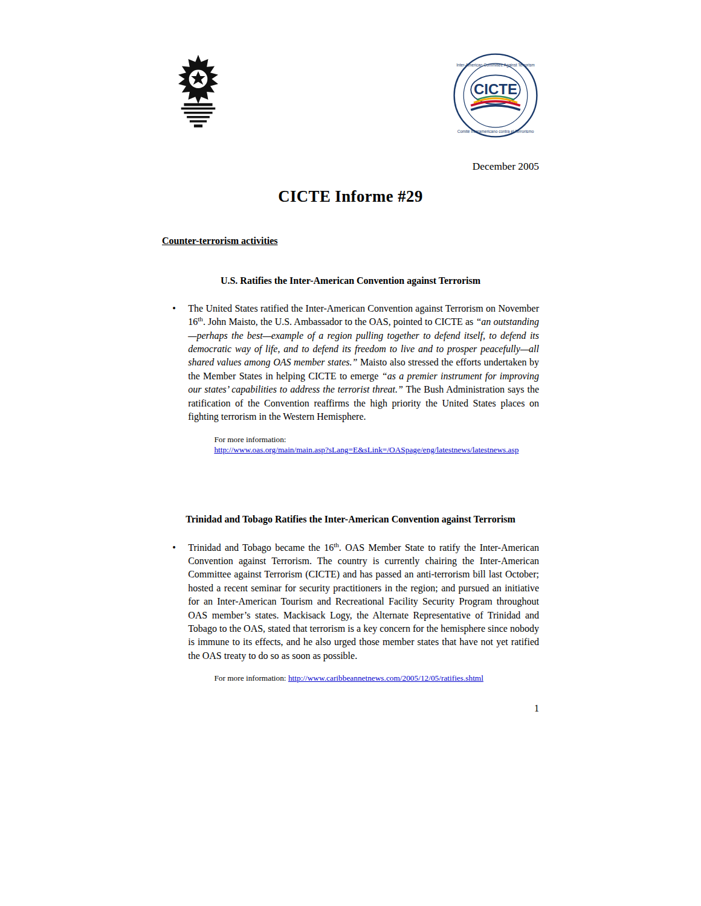Inter-American Committee Against Terrorism Comité Interamericano contra el Terrorismo CICTE
December 2005
CICTE Informe #29
Counter-terrorism activities
U.S. Ratifies the Inter-American Convention against Terrorism
The United States ratified the Inter-American Convention against Terrorism on November 16th. John Maisto, the U.S. Ambassador to the OAS, pointed to CICTE as “an outstanding—perhaps the best—example of a region pulling together to defend itself, to defend its democratic way of life, and to defend its freedom to live and to prosper peacefully—all shared values among OAS member states.” Maisto also stressed the efforts undertaken by the Member States in helping CICTE to emerge “as a premier instrument for improving our states’ capabilities to address the terrorist threat.” The Bush Administration says the ratification of the Convention reaffirms the high priority the United States places on fighting terrorism in the Western Hemisphere.
For more information:
http://www.oas.org/main/main.asp?sLang=E&sLink=/OASpage/eng/latestnews/latestnews.asp
Trinidad and Tobago Ratifies the Inter-American Convention against Terrorism
Trinidad and Tobago became the 16th. OAS Member State to ratify the Inter-American Convention against Terrorism. The country is currently chairing the Inter-American Committee against Terrorism (CICTE) and has passed an anti-terrorism bill last October; hosted a recent seminar for security practitioners in the region; and pursued an initiative for an Inter-American Tourism and Recreational Facility Security Program throughout OAS member’s states. Mackisack Logy, the Alternate Representative of Trinidad and Tobago to the OAS, stated that terrorism is a key concern for the hemisphere since nobody is immune to its effects, and he also urged those member states that have not yet ratified the OAS treaty to do so as soon as possible.
For more information: http://www.caribbeannetnews.com/2005/12/05/ratifies.shtml
1